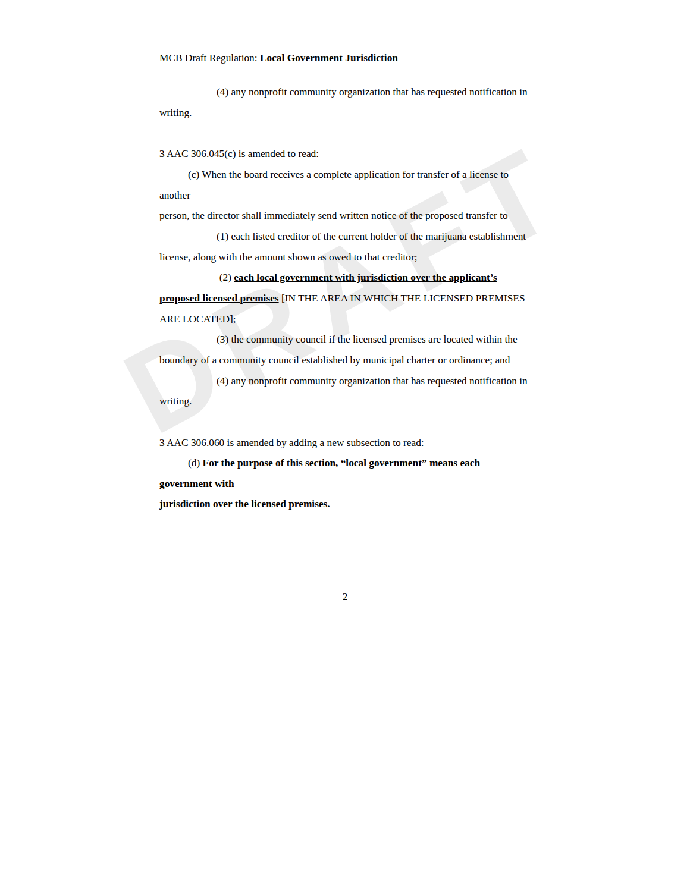DRAFT
MCB Draft Regulation: Local Government Jurisdiction
(4) any nonprofit community organization that has requested notification in
writing.
3 AAC 306.045(c) is amended to read:
(c) When the board receives a complete application for transfer of a license to another
person, the director shall immediately send written notice of the proposed transfer to
(1) each listed creditor of the current holder of the marijuana establishment
license, along with the amount shown as owed to that creditor;
(2) each local government with jurisdiction over the applicant’s
proposed licensed premises [IN THE AREA IN WHICH THE LICENSED PREMISES
ARE LOCATED];
(3) the community council if the licensed premises are located within the
boundary of a community council established by municipal charter or ordinance; and
(4) any nonprofit community organization that has requested notification in
writing.
3 AAC 306.060 is amended by adding a new subsection to read:
(d) For the purpose of this section, “local government” means each government with
jurisdiction over the licensed premises.
2